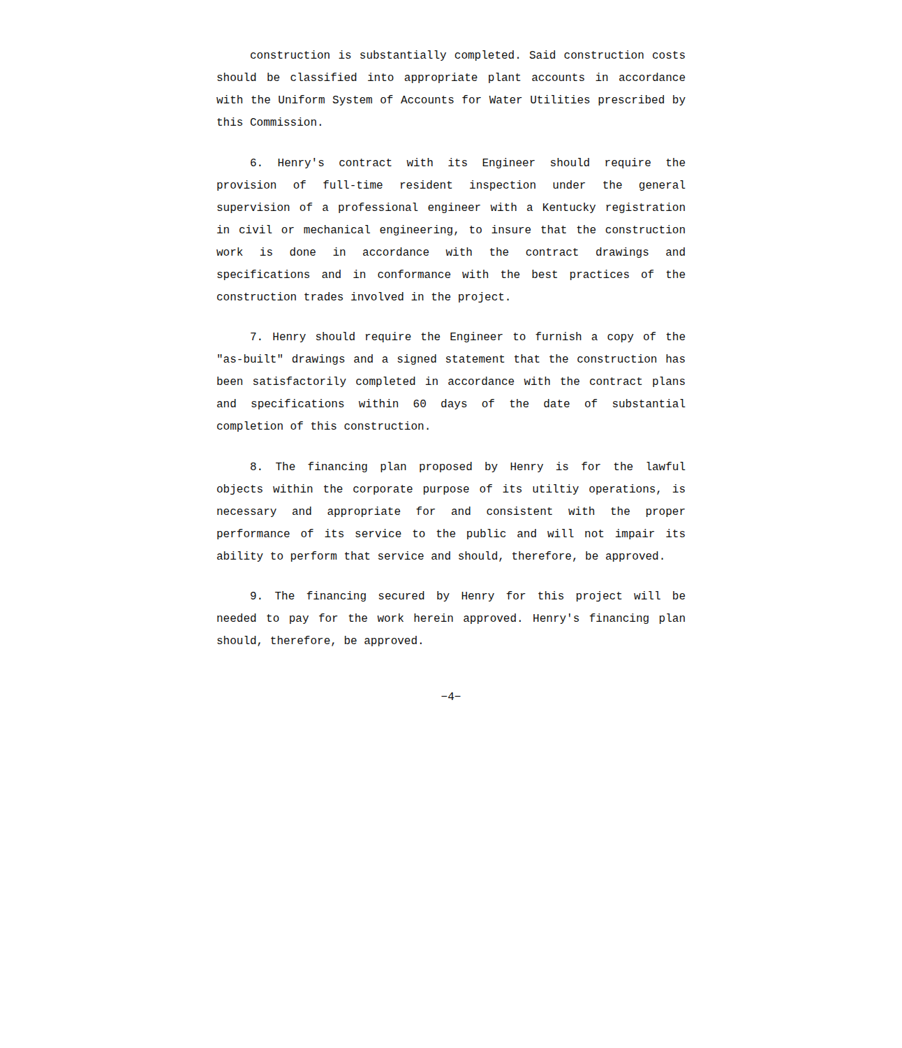construction is substantially completed. Said construction costs should be classified into appropriate plant accounts in accordance with the Uniform System of Accounts for Water Utilities prescribed by this Commission.
6. Henry's contract with its Engineer should require the provision of full-time resident inspection under the general supervision of a professional engineer with a Kentucky registration in civil or mechanical engineering, to insure that the construction work is done in accordance with the contract drawings and specifications and in conformance with the best practices of the construction trades involved in the project.
7. Henry should require the Engineer to furnish a copy of the "as-built" drawings and a signed statement that the construction has been satisfactorily completed in accordance with the contract plans and specifications within 60 days of the date of substantial completion of this construction.
8. The financing plan proposed by Henry is for the lawful objects within the corporate purpose of its utiltiy operations, is necessary and appropriate for and consistent with the proper performance of its service to the public and will not impair its ability to perform that service and should, therefore, be approved.
9. The financing secured by Henry for this project will be needed to pay for the work herein approved. Henry's financing plan should, therefore, be approved.
−4−